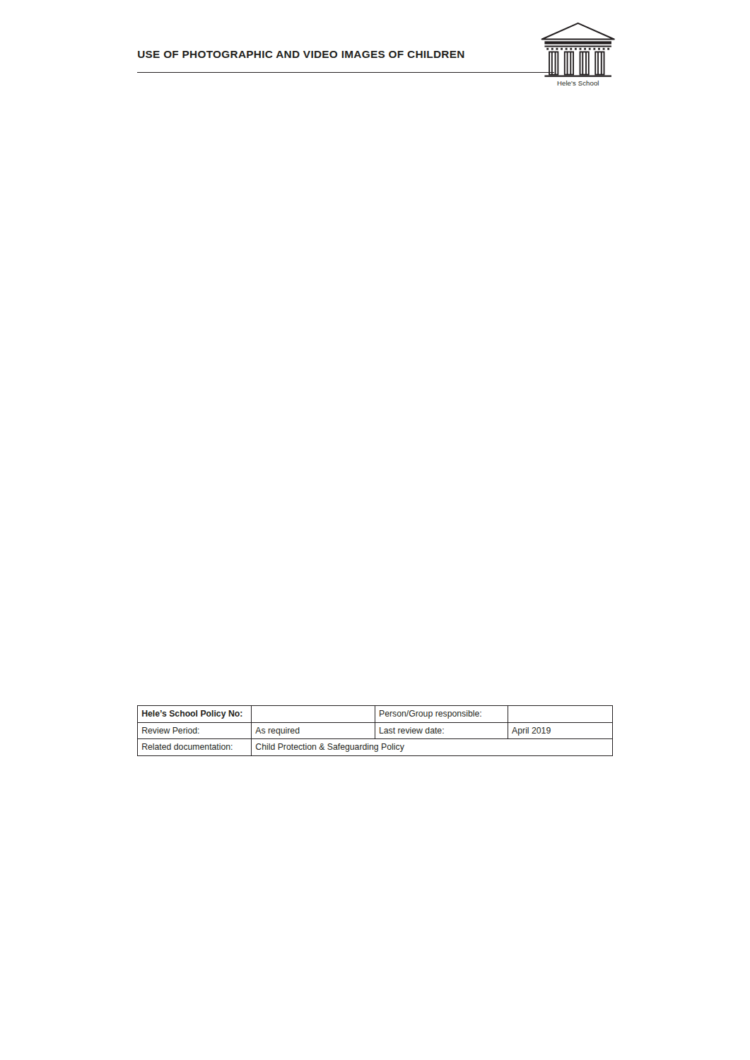Hele's School
Use of Photographic and Video Images of Children
| Hele’s School Policy No: | | Person/Group responsible: | |
| Review Period: | As required | Last review date: | April 2019 |
| Related documentation: | Child Protection & Safeguarding Policy |